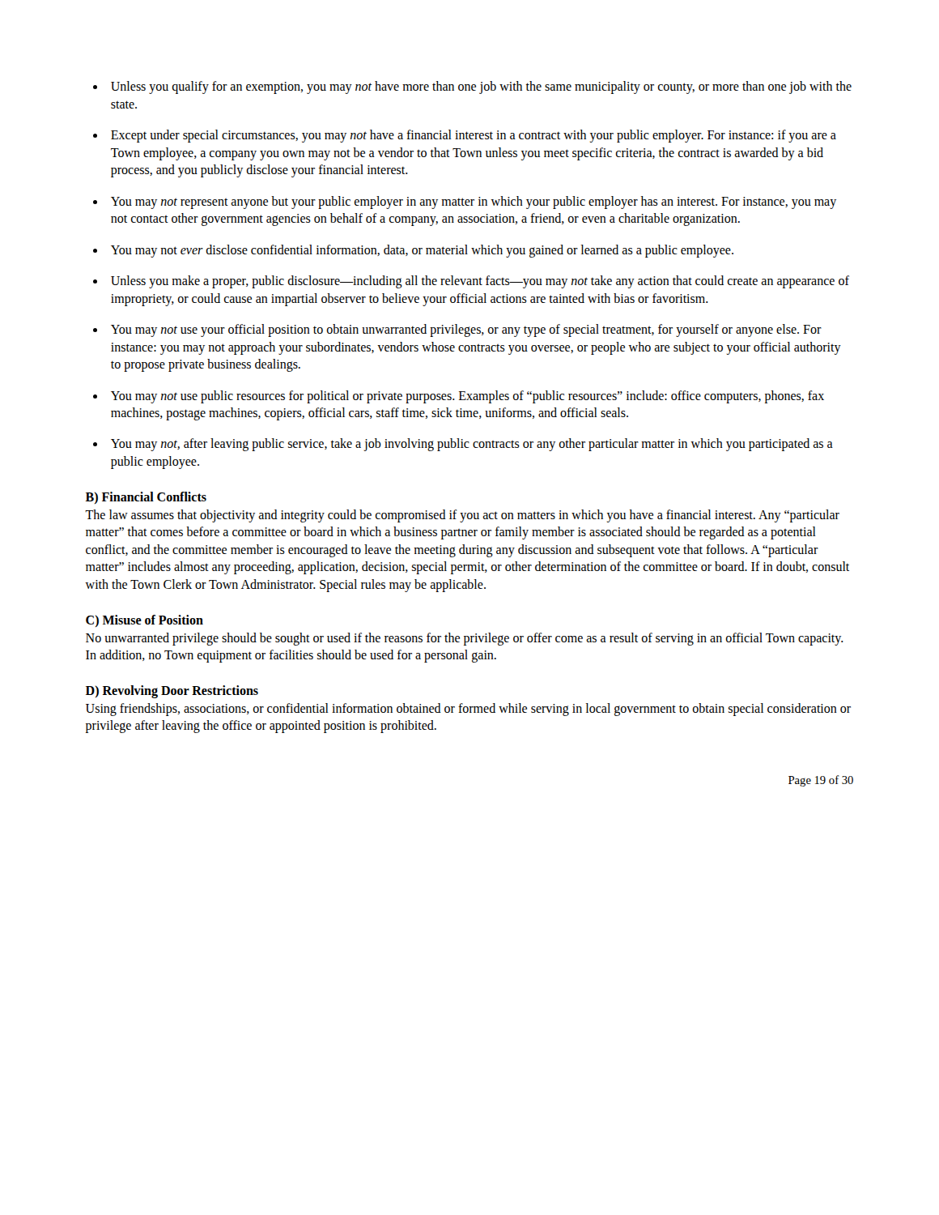Unless you qualify for an exemption, you may not have more than one job with the same municipality or county, or more than one job with the state.
Except under special circumstances, you may not have a financial interest in a contract with your public employer. For instance: if you are a Town employee, a company you own may not be a vendor to that Town unless you meet specific criteria, the contract is awarded by a bid process, and you publicly disclose your financial interest.
You may not represent anyone but your public employer in any matter in which your public employer has an interest. For instance, you may not contact other government agencies on behalf of a company, an association, a friend, or even a charitable organization.
You may not ever disclose confidential information, data, or material which you gained or learned as a public employee.
Unless you make a proper, public disclosure—including all the relevant facts—you may not take any action that could create an appearance of impropriety, or could cause an impartial observer to believe your official actions are tainted with bias or favoritism.
You may not use your official position to obtain unwarranted privileges, or any type of special treatment, for yourself or anyone else. For instance: you may not approach your subordinates, vendors whose contracts you oversee, or people who are subject to your official authority to propose private business dealings.
You may not use public resources for political or private purposes. Examples of “public resources” include: office computers, phones, fax machines, postage machines, copiers, official cars, staff time, sick time, uniforms, and official seals.
You may not, after leaving public service, take a job involving public contracts or any other particular matter in which you participated as a public employee.
B) Financial Conflicts
The law assumes that objectivity and integrity could be compromised if you act on matters in which you have a financial interest. Any “particular matter” that comes before a committee or board in which a business partner or family member is associated should be regarded as a potential conflict, and the committee member is encouraged to leave the meeting during any discussion and subsequent vote that follows. A “particular matter” includes almost any proceeding, application, decision, special permit, or other determination of the committee or board. If in doubt, consult with the Town Clerk or Town Administrator. Special rules may be applicable.
C) Misuse of Position
No unwarranted privilege should be sought or used if the reasons for the privilege or offer come as a result of serving in an official Town capacity. In addition, no Town equipment or facilities should be used for a personal gain.
D) Revolving Door Restrictions
Using friendships, associations, or confidential information obtained or formed while serving in local government to obtain special consideration or privilege after leaving the office or appointed position is prohibited.
Page 19 of 30